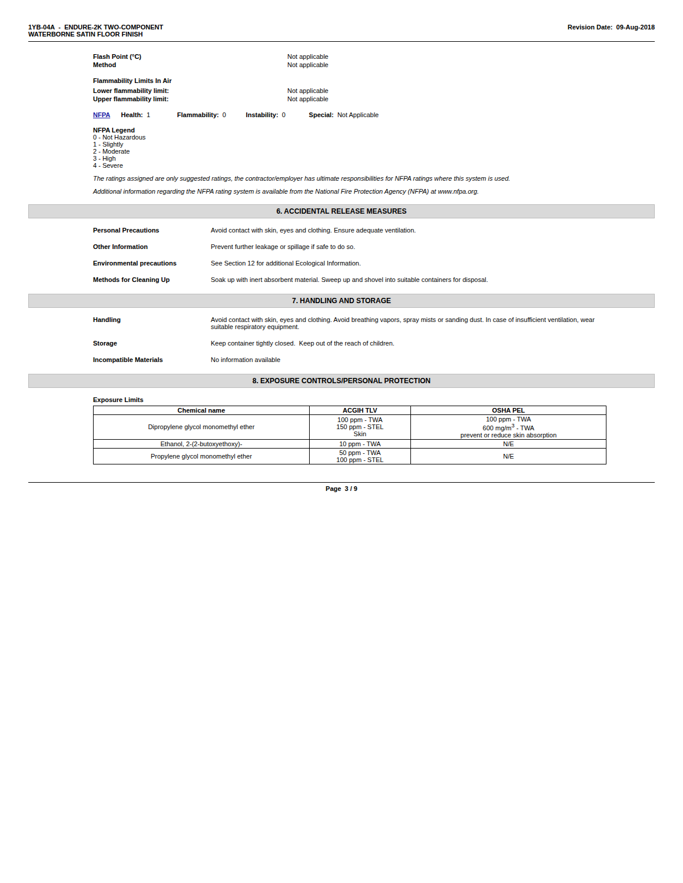1YB-04A - ENDURE-2K TWO-COMPONENT
WATERBORNE SATIN FLOOR FINISH
Revision Date: 09-Aug-2018
| Flash Point (°C) | Not applicable |
| Method | Not applicable |
Flammability Limits In Air
| Lower flammability limit: | Not applicable |
| Upper flammability limit: | Not applicable |
NFPA Health: 1 Flammability: 0 Instability: 0 Special: Not Applicable
NFPA Legend 0 - Not Hazardous
1 - Slightly
2 - Moderate
3 - High
4 - Severe
The ratings assigned are only suggested ratings, the contractor/employer has ultimate responsibilities for NFPA ratings where this system is used.
Additional information regarding the NFPA rating system is available from the National Fire Protection Agency (NFPA) at www.nfpa.org.
6. ACCIDENTAL RELEASE MEASURES
| Personal Precautions | Avoid contact with skin, eyes and clothing. Ensure adequate ventilation. |
| Other Information | Prevent further leakage or spillage if safe to do so. |
| Environmental precautions | See Section 12 for additional Ecological Information. |
| Methods for Cleaning Up | Soak up with inert absorbent material. Sweep up and shovel into suitable containers for disposal. |
7. HANDLING AND STORAGE
| Handling | Avoid contact with skin, eyes and clothing. Avoid breathing vapors, spray mists or sanding dust. In case of insufficient ventilation, wear suitable respiratory equipment. |
| Storage | Keep container tightly closed. Keep out of the reach of children. |
| Incompatible Materials | No information available |
8. EXPOSURE CONTROLS/PERSONAL PROTECTION
Exposure Limits
| Chemical name | ACGIH TLV | OSHA PEL |
| --- | --- | --- |
| Dipropylene glycol monomethyl ether | 100 ppm - TWA 150 ppm - STEL Skin | 100 ppm - TWA 600 mg/m 3 - TWA prevent or reduce skin absorption |
| Ethanol, 2-(2-butoxyethoxy)- | 10 ppm - TWA | N/E |
| Propylene glycol monomethyl ether | 50 ppm - TWA 100 ppm - STEL | N/E |
Page 3 / 9